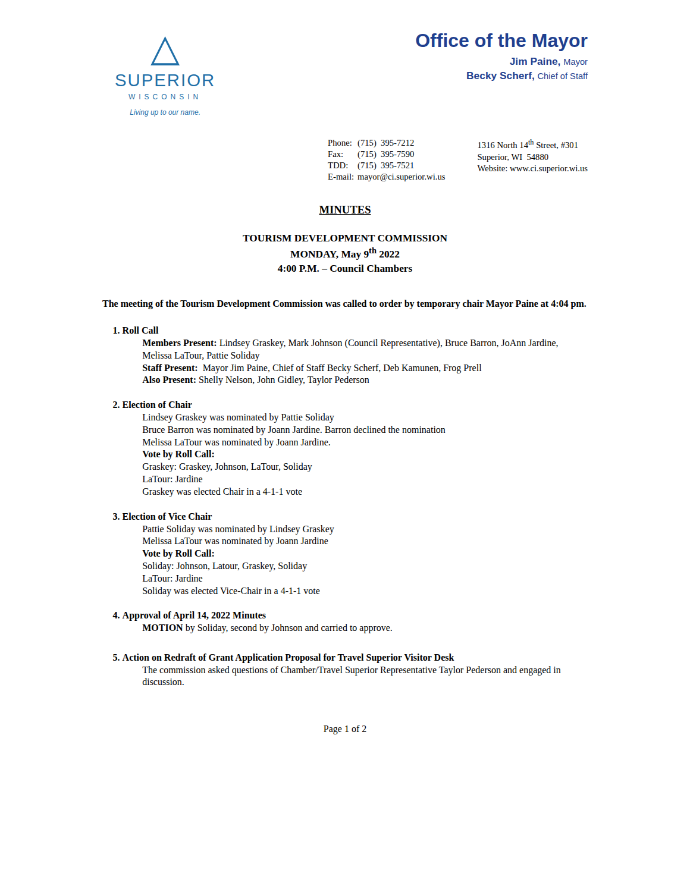△
SUPERIOR
WISCONSIN
Living up to our name.
Office of the Mayor
Jim Paine, Mayor
Becky Scherf, Chief of Staff
| Phone: | (715) 395-7212 |
| Fax: | (715) 395-7590 |
| TDD: | (715) 395-7521 |
| E-mail: | mayor@ci.superior.wi.us |
1316 North 14th Street, #301
Superior, WI 54880
Website: www.ci.superior.wi.us
MINUTES
TOURISM DEVELOPMENT COMMISSION
MONDAY, May 9th 2022
4:00 P.M. – Council Chambers
The meeting of the Tourism Development Commission was called to order by temporary chair Mayor Paine at 4:04 pm.
Roll Call
Members Present: Lindsey Graskey, Mark Johnson (Council Representative), Bruce Barron, JoAnn Jardine, Melissa LaTour, Pattie Soliday
Staff Present: Mayor Jim Paine, Chief of Staff Becky Scherf, Deb Kamunen, Frog Prell
Also Present: Shelly Nelson, John Gidley, Taylor Pederson
Election of Chair
Lindsey Graskey was nominated by Pattie Soliday
Bruce Barron was nominated by Joann Jardine. Barron declined the nomination
Melissa LaTour was nominated by Joann Jardine.
Vote by Roll Call:
Graskey: Graskey, Johnson, LaTour, Soliday
LaTour: Jardine
Graskey was elected Chair in a 4-1-1 vote
Election of Vice Chair
Pattie Soliday was nominated by Lindsey Graskey
Melissa LaTour was nominated by Joann Jardine
Vote by Roll Call:
Soliday: Johnson, Latour, Graskey, Soliday
LaTour: Jardine
Soliday was elected Vice-Chair in a 4-1-1 vote
Approval of April 14, 2022 Minutes
MOTION by Soliday, second by Johnson and carried to approve.
Action on Redraft of Grant Application Proposal for Travel Superior Visitor Desk
The commission asked questions of Chamber/Travel Superior Representative Taylor Pederson and engaged in discussion.
Page 1 of 2